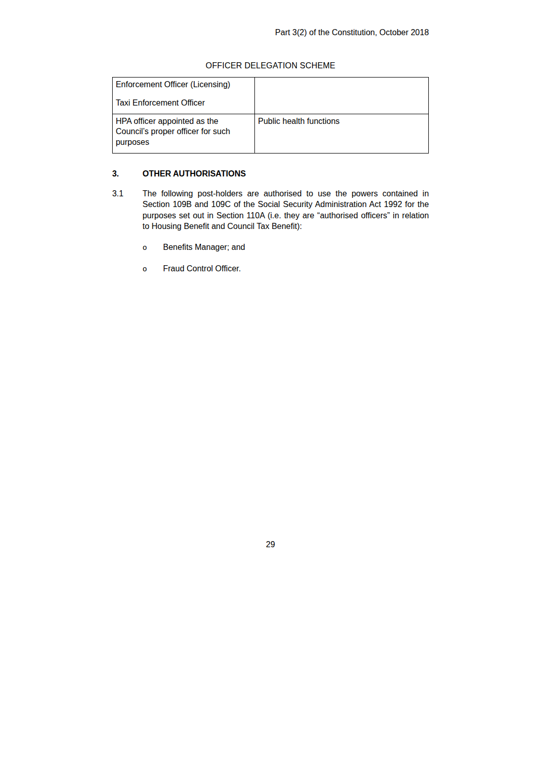Part 3(2) of the Constitution, October 2018
OFFICER DELEGATION SCHEME
| Enforcement Officer (Licensing) Taxi Enforcement Officer | |
| HPA officer appointed as the Council’s proper officer for such purposes | Public health functions |
3. OTHER AUTHORISATIONS
3.1 The following post-holders are authorised to use the powers contained in Section 109B and 109C of the Social Security Administration Act 1992 for the purposes set out in Section 110A (i.e. they are “authorised officers” in relation to Housing Benefit and Council Tax Benefit):
oBenefits Manager; and
oFraud Control Officer.
29